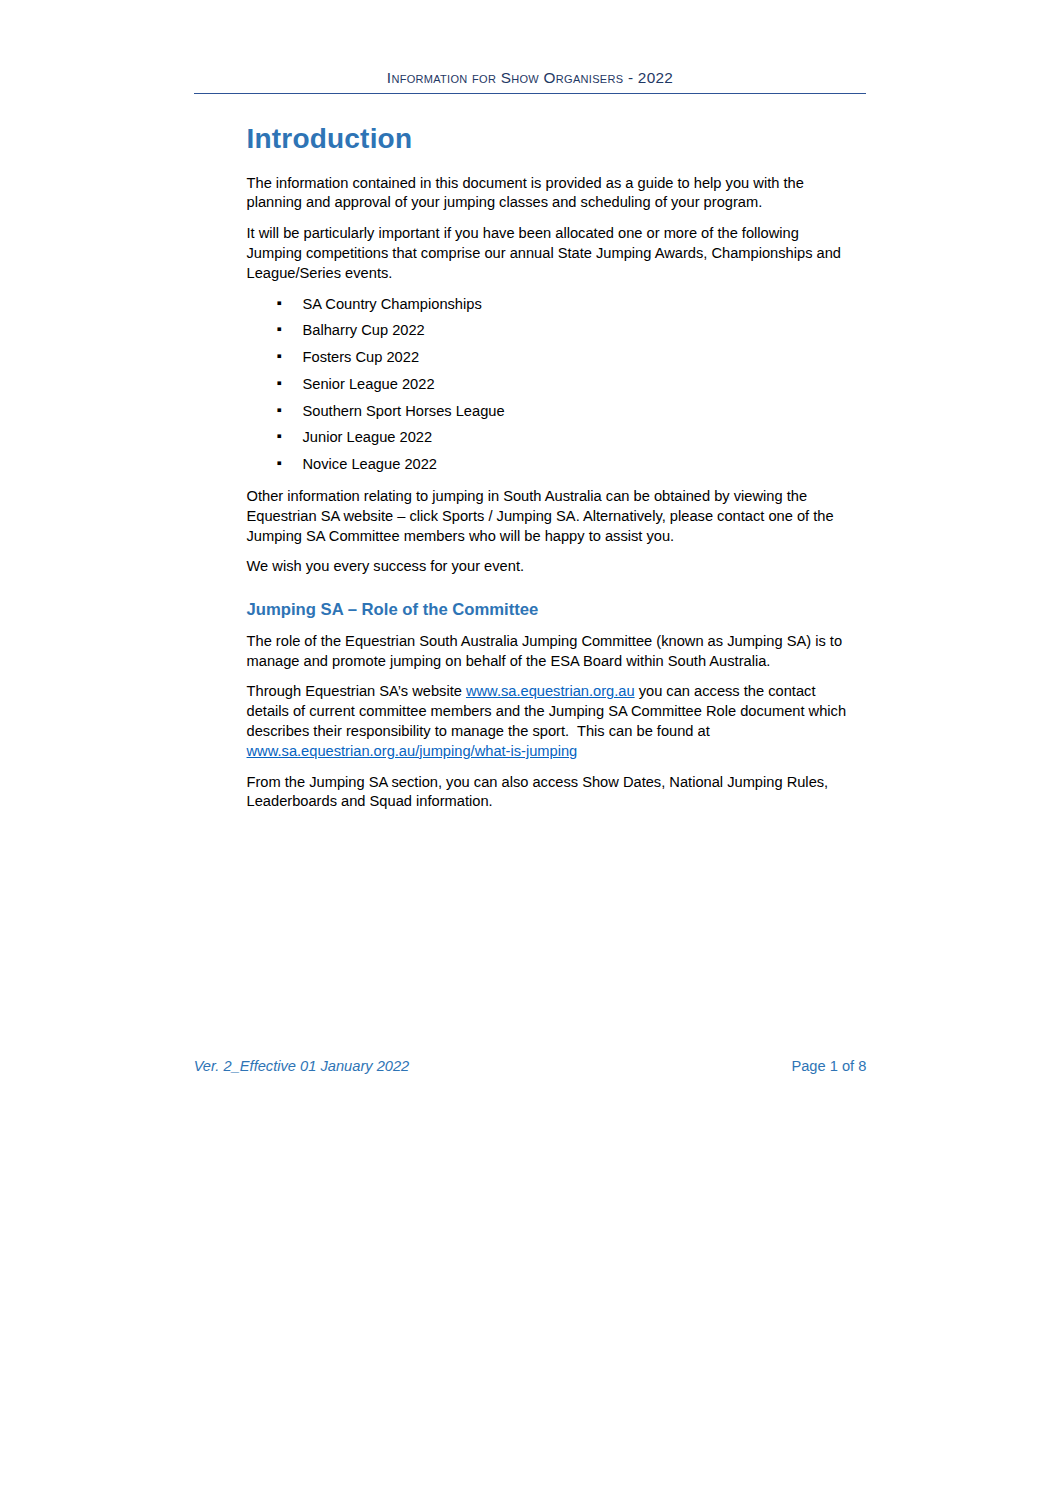Information for Show Organisers - 2022
Introduction
The information contained in this document is provided as a guide to help you with the planning and approval of your jumping classes and scheduling of your program.
It will be particularly important if you have been allocated one or more of the following Jumping competitions that comprise our annual State Jumping Awards, Championships and League/Series events.
SA Country Championships
Balharry Cup 2022
Fosters Cup 2022
Senior League 2022
Southern Sport Horses League
Junior League 2022
Novice League 2022
Other information relating to jumping in South Australia can be obtained by viewing the Equestrian SA website – click Sports / Jumping SA. Alternatively, please contact one of the Jumping SA Committee members who will be happy to assist you.
We wish you every success for your event.
Jumping SA – Role of the Committee
The role of the Equestrian South Australia Jumping Committee (known as Jumping SA) is to manage and promote jumping on behalf of the ESA Board within South Australia.
Through Equestrian SA’s website www.sa.equestrian.org.au you can access the contact details of current committee members and the Jumping SA Committee Role document which describes their responsibility to manage the sport. This can be found at www.sa.equestrian.org.au/jumping/what-is-jumping
From the Jumping SA section, you can also access Show Dates, National Jumping Rules, Leaderboards and Squad information.
Ver. 2_Effective 01 January 2022 Page 1 of 8